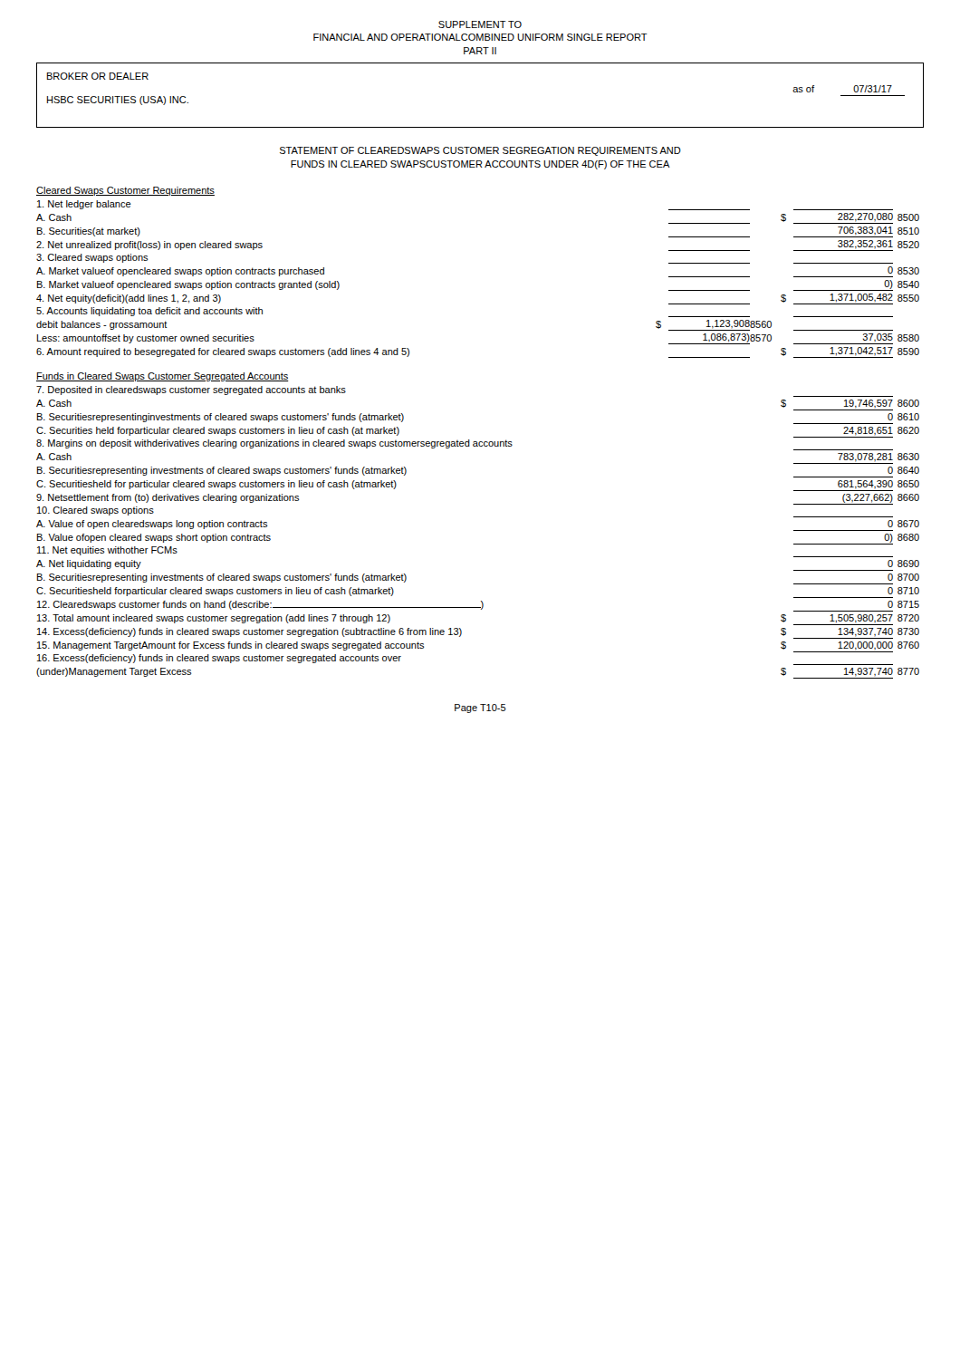SUPPLEMENT TO
FINANCIAL AND OPERATIONALCOMBINED UNIFORM SINGLE REPORT
PART II
BROKER OR DEALER
HSBC SECURITIES (USA) INC.
as of
07/31/17
STATEMENT OF CLEAREDSWAPS CUSTOMER SEGREGATION REQUIREMENTS AND
FUNDS IN CLEARED SWAPSCUSTOMER ACCOUNTS UNDER 4D(F) OF THE CEA
Cleared Swaps Customer Requirements
| 1. Net ledger balance | | | | | | | |
| A. Cash | | | | | $ | 282,270,080 | 8500 |
| B. Securities (at market) | | | | | | 706,383,041 | 8510 |
| 2. Net unrealized profit (loss) in open cleared swaps | | | | | | 382,352,361 | 8520 |
| 3. Cleared swaps options | | | | | | | |
| A. Market value of open cleared swaps option contracts purchased | | | | | | 0 | 8530 |
| B. Market value of open cleared swaps option contracts granted (sold) | | | | | | 0) | 8540 |
| 4. Net equity (deficit) (add lines 1, 2, and 3) | | | | | $ | 1,371,005,482 | 8550 |
| 5. Accounts liquidating to a deficit and accounts with | | | | | | | |
| debit balances - gross amount | | $ | 1,123,908 | 8560 | | | |
| Less: amount offset by customer owned securities | | | 1,086,873) | 8570 | | 37,035 | 8580 |
| 6. Amount required to be segregated for cleared swaps customers (add lines 4 and 5) | | | | | $ | 1,371,042,517 | 8590 |
Funds in Cleared Swaps Customer Segregated Accounts
| 7. Deposited in cleared swaps customer segregated accounts at banks | | | | |
| A. Cash | | $ | 19,746,597 | 8600 |
| B. Securities representing investments of cleared swaps customers' funds (at market) | | | 0 | 8610 |
| C. Securities held for particular cleared swaps customers in lieu of cash (at market) | | | 24,818,651 | 8620 |
| 8. Margins on deposit with derivatives clearing organizations in cleared swaps customer segregated accounts | | | | |
| A. Cash | | | 783,078,281 | 8630 |
| B. Securities representing investments of cleared swaps customers' funds (at market) | | | 0 | 8640 |
| C. Securities held for particular cleared swaps customers in lieu of cash (at market) | | | 681,564,390 | 8650 |
| 9. Net settlement from (to) derivatives clearing organizations | | | (3,227,662) | 8660 |
| 10. Cleared swaps options | | | | |
| A. Value of open cleared swaps long option contracts | | | 0 | 8670 |
| B. Value of open cleared swaps short option contracts | | | 0) | 8680 |
| 11. Net equities with other FCMs | | | | |
| A. Net liquidating equity | | | 0 | 8690 |
| B. Securities representing investments of cleared swaps customers' funds (at market) | | | 0 | 8700 |
| C. Securities held for particular cleared swaps customers in lieu of cash (at market) | | | 0 | 8710 |
| 12. Cleared swaps customer funds on hand (describe: ) | | | 0 | 8715 |
| 13. Total amount in cleared swaps customer segregation (add lines 7 through 12) | | $ | 1,505,980,257 | 8720 |
| 14. Excess (deficiency) funds in cleared swaps customer segregation (subtract line 6 from line 13) | | $ | 134,937,740 | 8730 |
| 15. Management Target Amount for Excess funds in cleared swaps segregated accounts | | $ | 120,000,000 | 8760 |
| 16. Excess (deficiency) funds in cleared swaps customer segregated accounts over | | | | |
| (under) Management Target Excess | | $ | 14,937,740 | 8770 |
Page T10-5